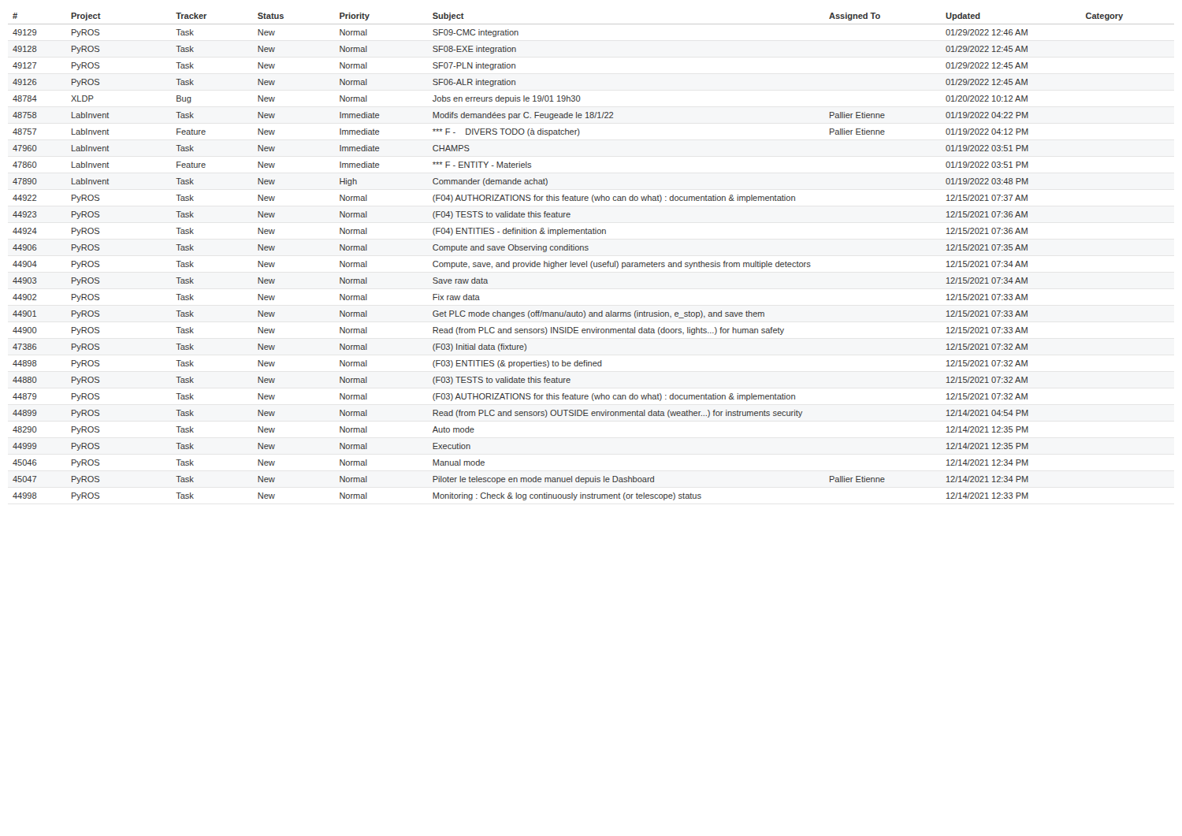| # | Project | Tracker | Status | Priority | Subject | Assigned To | Updated | Category |
| --- | --- | --- | --- | --- | --- | --- | --- | --- |
| 49129 | PyROS | Task | New | Normal | SF09-CMC integration | | 01/29/2022 12:46 AM | |
| 49128 | PyROS | Task | New | Normal | SF08-EXE integration | | 01/29/2022 12:45 AM | |
| 49127 | PyROS | Task | New | Normal | SF07-PLN integration | | 01/29/2022 12:45 AM | |
| 49126 | PyROS | Task | New | Normal | SF06-ALR integration | | 01/29/2022 12:45 AM | |
| 48784 | XLDP | Bug | New | Normal | Jobs en erreurs depuis le 19/01 19h30 | | 01/20/2022 10:12 AM | |
| 48758 | LabInvent | Task | New | Immediate | Modifs demandées par C. Feugeade le 18/1/22 | Pallier Etienne | 01/19/2022 04:22 PM | |
| 48757 | LabInvent | Feature | New | Immediate | *** F - DIVERS TODO (à dispatcher) | Pallier Etienne | 01/19/2022 04:12 PM | |
| 47960 | LabInvent | Task | New | Immediate | CHAMPS | | 01/19/2022 03:51 PM | |
| 47860 | LabInvent | Feature | New | Immediate | *** F - ENTITY - Materiels | | 01/19/2022 03:51 PM | |
| 47890 | LabInvent | Task | New | High | Commander (demande achat) | | 01/19/2022 03:48 PM | |
| 44922 | PyROS | Task | New | Normal | (F04) AUTHORIZATIONS for this feature (who can do what) : documentation & implementation | | 12/15/2021 07:37 AM | |
| 44923 | PyROS | Task | New | Normal | (F04) TESTS to validate this feature | | 12/15/2021 07:36 AM | |
| 44924 | PyROS | Task | New | Normal | (F04) ENTITIES - definition & implementation | | 12/15/2021 07:36 AM | |
| 44906 | PyROS | Task | New | Normal | Compute and save Observing conditions | | 12/15/2021 07:35 AM | |
| 44904 | PyROS | Task | New | Normal | Compute, save, and provide higher level (useful) parameters and synthesis from multiple detectors | | 12/15/2021 07:34 AM | |
| 44903 | PyROS | Task | New | Normal | Save raw data | | 12/15/2021 07:34 AM | |
| 44902 | PyROS | Task | New | Normal | Fix raw data | | 12/15/2021 07:33 AM | |
| 44901 | PyROS | Task | New | Normal | Get PLC mode changes (off/manu/auto) and alarms (intrusion, e_stop), and save them | | 12/15/2021 07:33 AM | |
| 44900 | PyROS | Task | New | Normal | Read (from PLC and sensors) INSIDE environmental data (doors, lights...) for human safety | | 12/15/2021 07:33 AM | |
| 47386 | PyROS | Task | New | Normal | (F03) Initial data (fixture) | | 12/15/2021 07:32 AM | |
| 44898 | PyROS | Task | New | Normal | (F03) ENTITIES (& properties) to be defined | | 12/15/2021 07:32 AM | |
| 44880 | PyROS | Task | New | Normal | (F03) TESTS to validate this feature | | 12/15/2021 07:32 AM | |
| 44879 | PyROS | Task | New | Normal | (F03) AUTHORIZATIONS for this feature (who can do what) : documentation & implementation | | 12/15/2021 07:32 AM | |
| 44899 | PyROS | Task | New | Normal | Read (from PLC and sensors) OUTSIDE environmental data (weather...) for instruments security | | 12/14/2021 04:54 PM | |
| 48290 | PyROS | Task | New | Normal | Auto mode | | 12/14/2021 12:35 PM | |
| 44999 | PyROS | Task | New | Normal | Execution | | 12/14/2021 12:35 PM | |
| 45046 | PyROS | Task | New | Normal | Manual mode | | 12/14/2021 12:34 PM | |
| 45047 | PyROS | Task | New | Normal | Piloter le telescope en mode manuel depuis le Dashboard | Pallier Etienne | 12/14/2021 12:34 PM | |
| 44998 | PyROS | Task | New | Normal | Monitoring : Check & log continuously instrument (or telescope) status | | 12/14/2021 12:33 PM | |